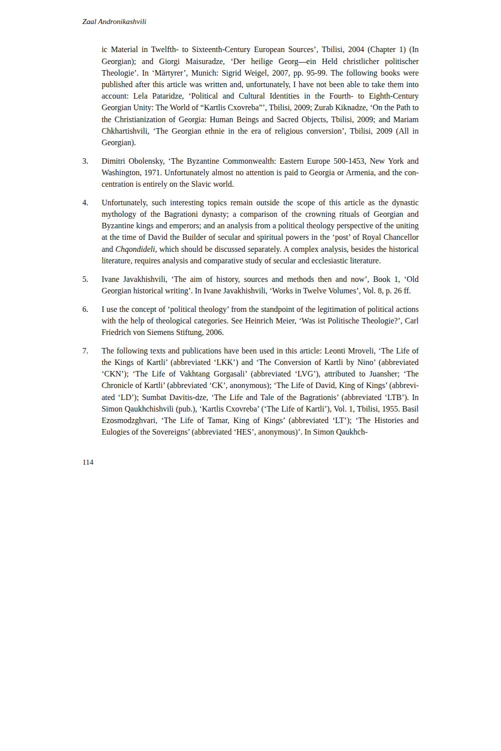Zaal Andronikashvili
ic Material in Twelfth- to Sixteenth-Century European Sources’, Tbilisi, 2004 (Chapter 1) (In Georgian); and Giorgi Maisuradze, ‘Der heilige Georg—ein Held christlicher politischer Theologie’. In ‘Märtyrer’, Munich: Sigrid Weigel, 2007, pp. 95-99. The following books were published after this article was written and, unfortunately, I have not been able to take them into account: Lela Pataridze, ‘Political and Cultural Identities in the Fourth- to Eighth-Century Georgian Unity: The World of “Kartlis Cxovreba”’, Tbilisi, 2009; Zurab Kiknadze, ‘On the Path to the Christianization of Georgia: Human Beings and Sacred Objects, Tbilisi, 2009; and Mariam Chkhartishvili, ‘The Georgian ethnie in the era of religious conversion’, Tbilisi, 2009 (All in Georgian).
Dimitri Obolensky, ‘The Byzantine Commonwealth: Eastern Europe 500-1453, New York and Washington, 1971. Unfortunately almost no attention is paid to Georgia or Armenia, and the concentration is entirely on the Slavic world.
Unfortunately, such interesting topics remain outside the scope of this article as the dynastic mythology of the Bagrationi dynasty; a comparison of the crowning rituals of Georgian and Byzantine kings and emperors; and an analysis from a political theology perspective of the uniting at the time of David the Builder of secular and spiritual powers in the ‘post’ of Royal Chancellor and Chqondideli, which should be discussed separately. A complex analysis, besides the historical literature, requires analysis and comparative study of secular and ecclesiastic literature.
Ivane Javakhishvili, ‘The aim of history, sources and methods then and now’, Book 1, ‘Old Georgian historical writing’. In Ivane Javakhishvili, ‘Works in Twelve Volumes’, Vol. 8, p. 26 ff.
I use the concept of ‘political theology’ from the standpoint of the legitimation of political actions with the help of theological categories. See Heinrich Meier, ‘Was ist Politische Theologie?’, Carl Friedrich von Siemens Stiftung, 2006.
The following texts and publications have been used in this article: Leonti Mroveli, ‘The Life of the Kings of Kartli’ (abbreviated ‘LKK’) and ‘The Conversion of Kartli by Nino’ (abbreviated ‘CKN’); ‘The Life of Vakhtang Gorgasali’ (abbreviated ‘LVG’), attributed to Juansher; ‘The Chronicle of Kartli’ (abbreviated ‘CK’, anonymous); ‘The Life of David, King of Kings’ (abbreviated ‘LD’); Sumbat Davitis-dze, ‘The Life and Tale of the Bagrationis’ (abbreviated ‘LTB’). In Simon Qaukhchishvili (pub.), ‘Kartlis Cxovreba’ (‘The Life of Kartli’), Vol. 1, Tbilisi, 1955. Basil Ezosmodzghvari, ‘The Life of Tamar, King of Kings’ (abbreviated ‘LT’); ‘The Histories and Eulogies of the Sovereigns’ (abbreviated ‘HES’, anonymous)’. In Simon Qaukhch-
114